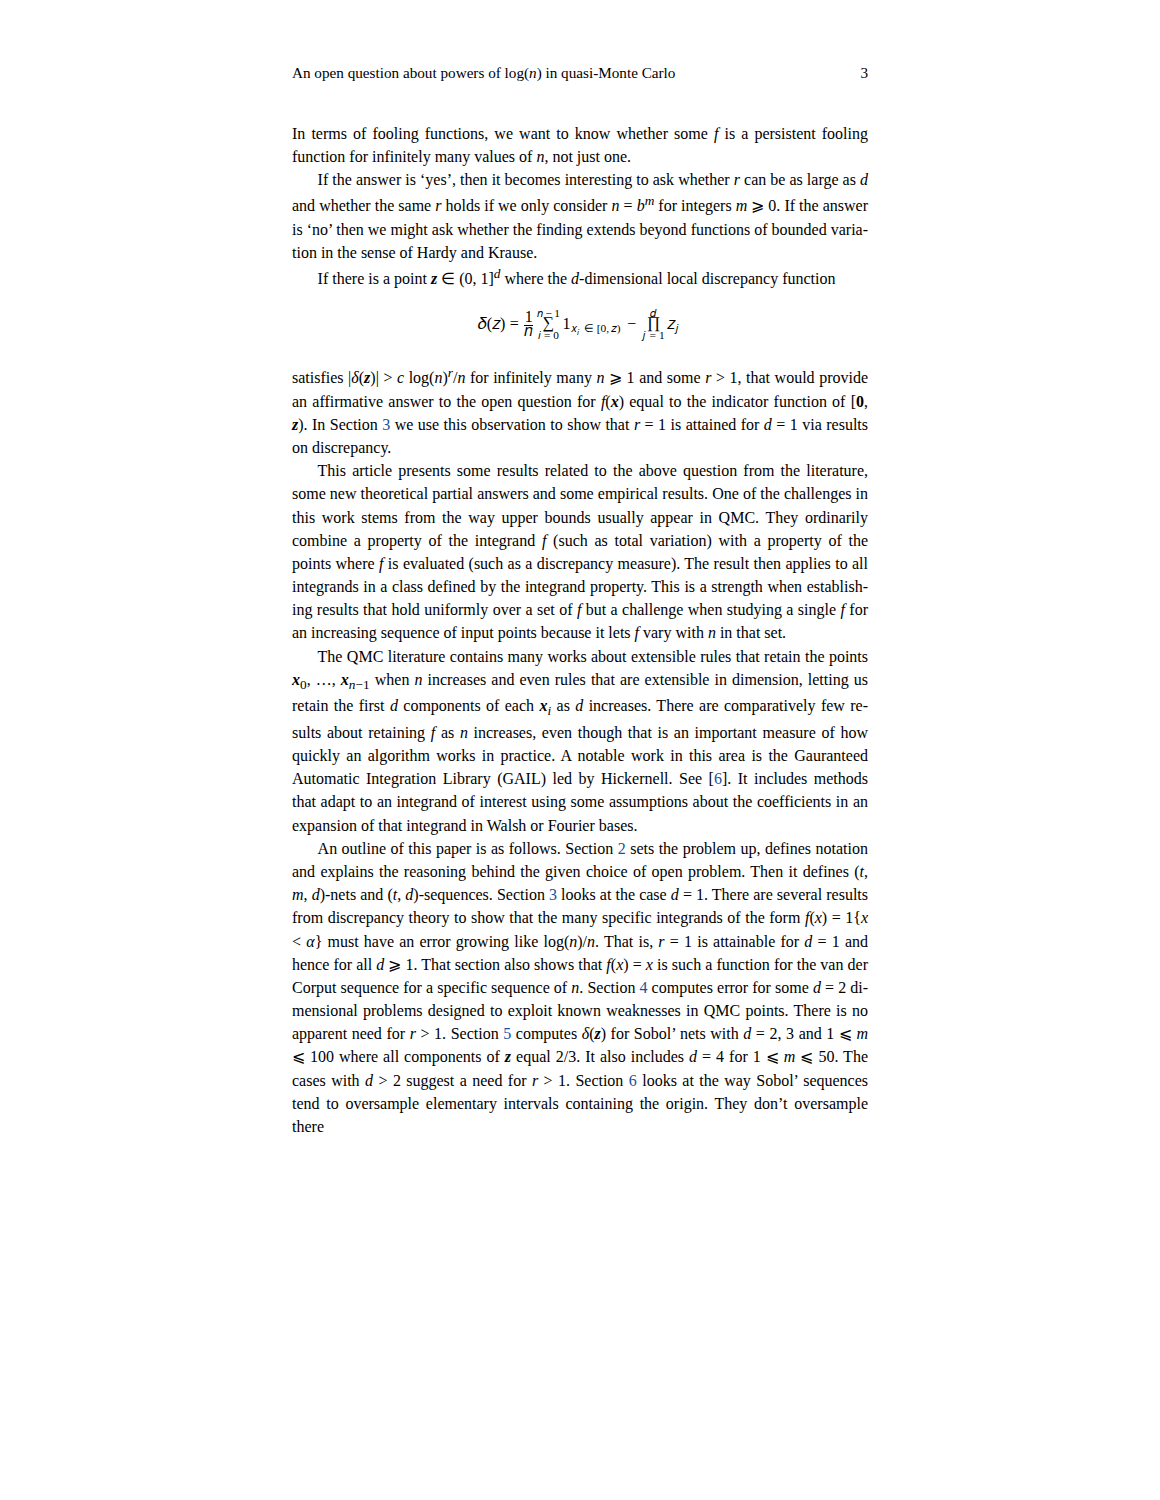An open question about powers of log(n) in quasi-Monte Carlo 3
In terms of fooling functions, we want to know whether some f is a persistent fooling function for infinitely many values of n, not just one.
If the answer is ‘yes’, then it becomes interesting to ask whether r can be as large as d and whether the same r holds if we only consider n = bm for integers m ⩾ 0. If the answer is ‘no’ then we might ask whether the finding extends beyond functions of bounded variation in the sense of Hardy and Krause.
If there is a point z ∈ (0, 1]d where the d-dimensional local discrepancy function
δ ( z ) = 1 n ∑ i=0 n−1 1 xi ∈ [0,z) − ∏ j=1 d zj
satisfies |δ(z)| > c log(n)r/n for infinitely many n ⩾ 1 and some r > 1, that would provide an affirmative answer to the open question for f(x) equal to the indicator function of [0, z). In Section 3 we use this observation to show that r = 1 is attained for d = 1 via results on discrepancy.
This article presents some results related to the above question from the literature, some new theoretical partial answers and some empirical results. One of the challenges in this work stems from the way upper bounds usually appear in QMC. They ordinarily combine a property of the integrand f (such as total variation) with a property of the points where f is evaluated (such as a discrepancy measure). The result then applies to all integrands in a class defined by the integrand property. This is a strength when establishing results that hold uniformly over a set of f but a challenge when studying a single f for an increasing sequence of input points because it lets f vary with n in that set.
The QMC literature contains many works about extensible rules that retain the points x0, …, xn−1 when n increases and even rules that are extensible in dimension, letting us retain the first d components of each xi as d increases. There are comparatively few results about retaining f as n increases, even though that is an important measure of how quickly an algorithm works in practice. A notable work in this area is the Gauranteed Automatic Integration Library (GAIL) led by Hickernell. See [6]. It includes methods that adapt to an integrand of interest using some assumptions about the coefficients in an expansion of that integrand in Walsh or Fourier bases.
An outline of this paper is as follows. Section 2 sets the problem up, defines notation and explains the reasoning behind the given choice of open problem. Then it defines (t, m, d)-nets and (t, d)-sequences. Section 3 looks at the case d = 1. There are several results from discrepancy theory to show that the many specific integrands of the form f(x) = 1{x < α} must have an error growing like log(n)/n. That is, r = 1 is attainable for d = 1 and hence for all d ⩾ 1. That section also shows that f(x) = x is such a function for the van der Corput sequence for a specific sequence of n. Section 4 computes error for some d = 2 dimensional problems designed to exploit known weaknesses in QMC points. There is no apparent need for r > 1. Section 5 computes δ(z) for Sobol’ nets with d = 2, 3 and 1 ⩽ m ⩽ 100 where all components of z equal 2/3. It also includes d = 4 for 1 ⩽ m ⩽ 50. The cases with d > 2 suggest a need for r > 1. Section 6 looks at the way Sobol’ sequences tend to oversample elementary intervals containing the origin. They don’t oversample there